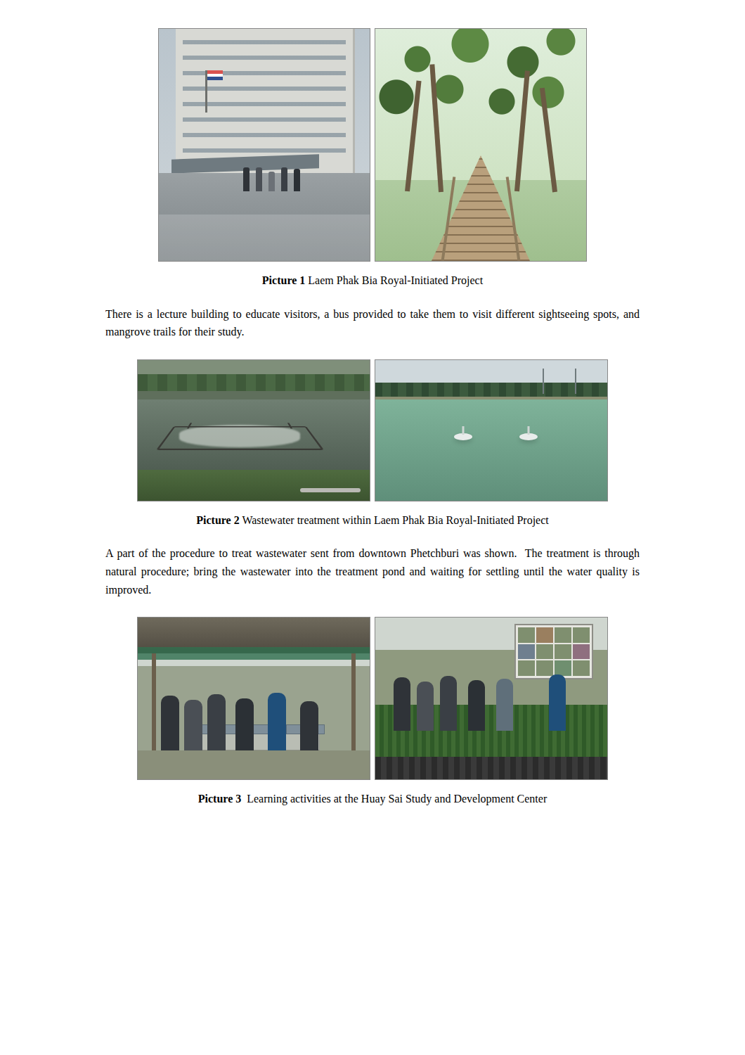Picture 1 Laem Phak Bia Royal-Initiated Project
There is a lecture building to educate visitors, a bus provided to take them to visit different sightseeing spots, and mangrove trails for their study.
Picture 2 Wastewater treatment within Laem Phak Bia Royal-Initiated Project
A part of the procedure to treat wastewater sent from downtown Phetchburi was shown. The treatment is through natural procedure; bring the wastewater into the treatment pond and waiting for settling until the water quality is improved.
Picture 3 Learning activities at the Huay Sai Study and Development Center